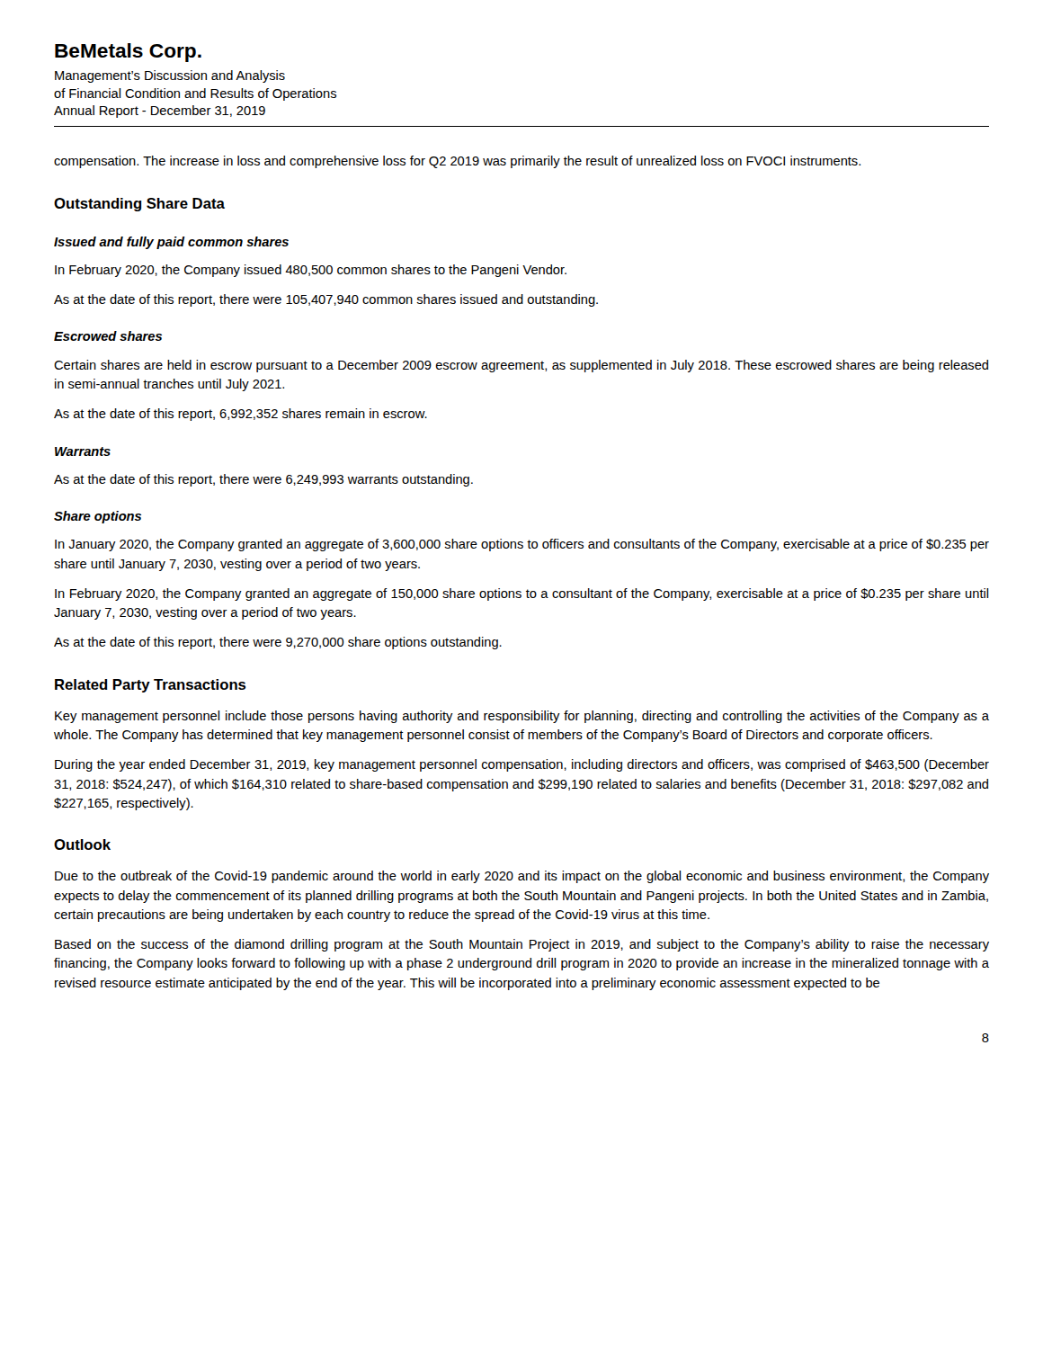BeMetals Corp.
Management’s Discussion and Analysis
of Financial Condition and Results of Operations
Annual Report - December 31, 2019
compensation. The increase in loss and comprehensive loss for Q2 2019 was primarily the result of unrealized loss on FVOCI instruments.
Outstanding Share Data
Issued and fully paid common shares
In February 2020, the Company issued 480,500 common shares to the Pangeni Vendor.
As at the date of this report, there were 105,407,940 common shares issued and outstanding.
Escrowed shares
Certain shares are held in escrow pursuant to a December 2009 escrow agreement, as supplemented in July 2018. These escrowed shares are being released in semi-annual tranches until July 2021.
As at the date of this report, 6,992,352 shares remain in escrow.
Warrants
As at the date of this report, there were 6,249,993 warrants outstanding.
Share options
In January 2020, the Company granted an aggregate of 3,600,000 share options to officers and consultants of the Company, exercisable at a price of $0.235 per share until January 7, 2030, vesting over a period of two years.
In February 2020, the Company granted an aggregate of 150,000 share options to a consultant of the Company, exercisable at a price of $0.235 per share until January 7, 2030, vesting over a period of two years.
As at the date of this report, there were 9,270,000 share options outstanding.
Related Party Transactions
Key management personnel include those persons having authority and responsibility for planning, directing and controlling the activities of the Company as a whole. The Company has determined that key management personnel consist of members of the Company’s Board of Directors and corporate officers.
During the year ended December 31, 2019, key management personnel compensation, including directors and officers, was comprised of $463,500 (December 31, 2018: $524,247), of which $164,310 related to share-based compensation and $299,190 related to salaries and benefits (December 31, 2018: $297,082 and $227,165, respectively).
Outlook
Due to the outbreak of the Covid-19 pandemic around the world in early 2020 and its impact on the global economic and business environment, the Company expects to delay the commencement of its planned drilling programs at both the South Mountain and Pangeni projects. In both the United States and in Zambia, certain precautions are being undertaken by each country to reduce the spread of the Covid-19 virus at this time.
Based on the success of the diamond drilling program at the South Mountain Project in 2019, and subject to the Company’s ability to raise the necessary financing, the Company looks forward to following up with a phase 2 underground drill program in 2020 to provide an increase in the mineralized tonnage with a revised resource estimate anticipated by the end of the year. This will be incorporated into a preliminary economic assessment expected to be
8